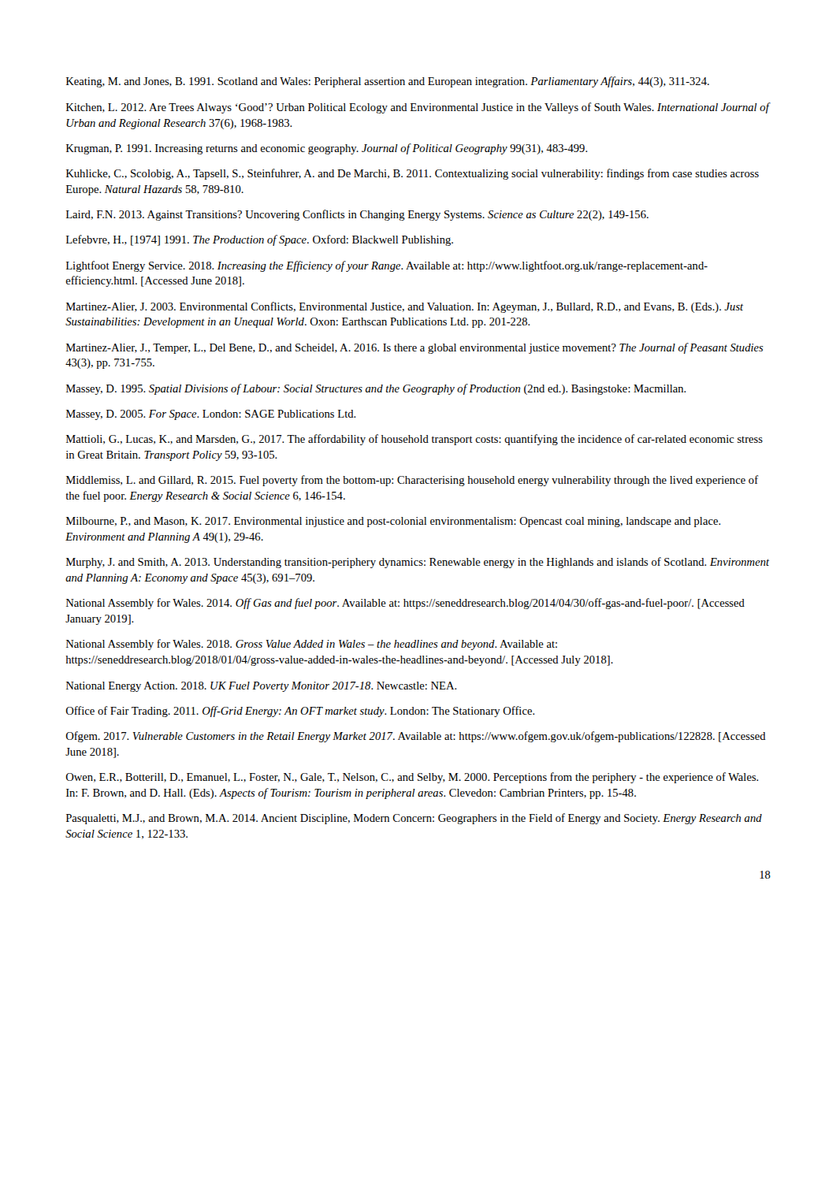Keating, M. and Jones, B. 1991. Scotland and Wales: Peripheral assertion and European integration. Parliamentary Affairs, 44(3), 311-324.
Kitchen, L. 2012. Are Trees Always ‘Good’? Urban Political Ecology and Environmental Justice in the Valleys of South Wales. International Journal of Urban and Regional Research 37(6), 1968-1983.
Krugman, P. 1991. Increasing returns and economic geography. Journal of Political Geography 99(31), 483-499.
Kuhlicke, C., Scolobig, A., Tapsell, S., Steinfuhrer, A. and De Marchi, B. 2011. Contextualizing social vulnerability: findings from case studies across Europe. Natural Hazards 58, 789-810.
Laird, F.N. 2013. Against Transitions? Uncovering Conflicts in Changing Energy Systems. Science as Culture 22(2), 149-156.
Lefebvre, H., [1974] 1991. The Production of Space. Oxford: Blackwell Publishing.
Lightfoot Energy Service. 2018. Increasing the Efficiency of your Range. Available at: http://www.lightfoot.org.uk/range-replacement-and-efficiency.html. [Accessed June 2018].
Martinez-Alier, J. 2003. Environmental Conflicts, Environmental Justice, and Valuation. In: Ageyman, J., Bullard, R.D., and Evans, B. (Eds.). Just Sustainabilities: Development in an Unequal World. Oxon: Earthscan Publications Ltd. pp. 201-228.
Martinez-Alier, J., Temper, L., Del Bene, D., and Scheidel, A. 2016. Is there a global environmental justice movement? The Journal of Peasant Studies 43(3), pp. 731-755.
Massey, D. 1995. Spatial Divisions of Labour: Social Structures and the Geography of Production (2nd ed.). Basingstoke: Macmillan.
Massey, D. 2005. For Space. London: SAGE Publications Ltd.
Mattioli, G., Lucas, K., and Marsden, G., 2017. The affordability of household transport costs: quantifying the incidence of car-related economic stress in Great Britain. Transport Policy 59, 93-105.
Middlemiss, L. and Gillard, R. 2015. Fuel poverty from the bottom-up: Characterising household energy vulnerability through the lived experience of the fuel poor. Energy Research & Social Science 6, 146-154.
Milbourne, P., and Mason, K. 2017. Environmental injustice and post-colonial environmentalism: Opencast coal mining, landscape and place. Environment and Planning A 49(1), 29-46.
Murphy, J. and Smith, A. 2013. Understanding transition-periphery dynamics: Renewable energy in the Highlands and islands of Scotland. Environment and Planning A: Economy and Space 45(3), 691–709.
National Assembly for Wales. 2014. Off Gas and fuel poor. Available at: https://seneddresearch.blog/2014/04/30/off-gas-and-fuel-poor/. [Accessed January 2019].
National Assembly for Wales. 2018. Gross Value Added in Wales – the headlines and beyond. Available at: https://seneddresearch.blog/2018/01/04/gross-value-added-in-wales-the-headlines-and-beyond/. [Accessed July 2018].
National Energy Action. 2018. UK Fuel Poverty Monitor 2017-18. Newcastle: NEA.
Office of Fair Trading. 2011. Off-Grid Energy: An OFT market study. London: The Stationary Office.
Ofgem. 2017. Vulnerable Customers in the Retail Energy Market 2017. Available at: https://www.ofgem.gov.uk/ofgem-publications/122828. [Accessed June 2018].
Owen, E.R., Botterill, D., Emanuel, L., Foster, N., Gale, T., Nelson, C., and Selby, M. 2000. Perceptions from the periphery - the experience of Wales. In: F. Brown, and D. Hall. (Eds). Aspects of Tourism: Tourism in peripheral areas. Clevedon: Cambrian Printers, pp. 15-48.
Pasqualetti, M.J., and Brown, M.A. 2014. Ancient Discipline, Modern Concern: Geographers in the Field of Energy and Society. Energy Research and Social Science 1, 122-133.
18